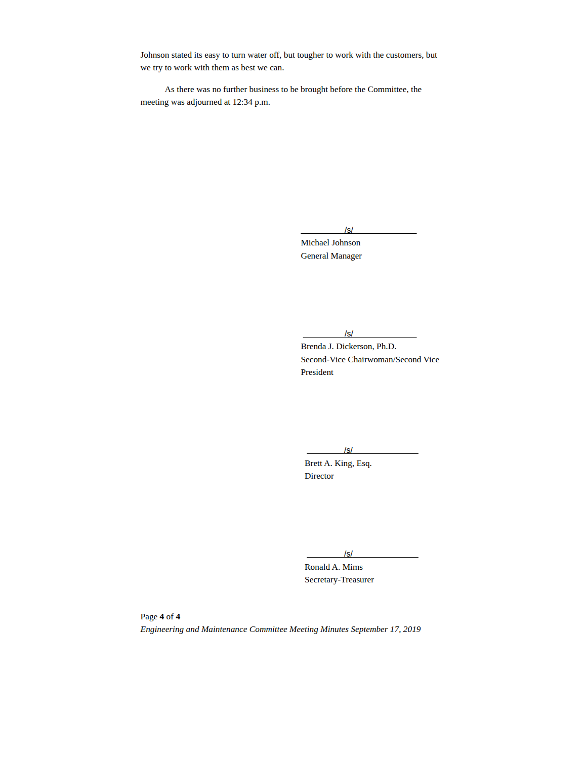Johnson stated its easy to turn water off, but tougher to work with the customers, but we try to work with them as best we can.
As there was no further business to be brought before the Committee, the meeting was adjourned at 12:34 p.m.
/s/
Michael Johnson
General Manager
/s/
Brenda J. Dickerson, Ph.D.
Second-Vice Chairwoman/Second Vice President
/s/
Brett A. King, Esq.
Director
/s/
Ronald A. Mims
Secretary-Treasurer
Page 4 of 4
Engineering and Maintenance Committee Meeting Minutes September 17, 2019